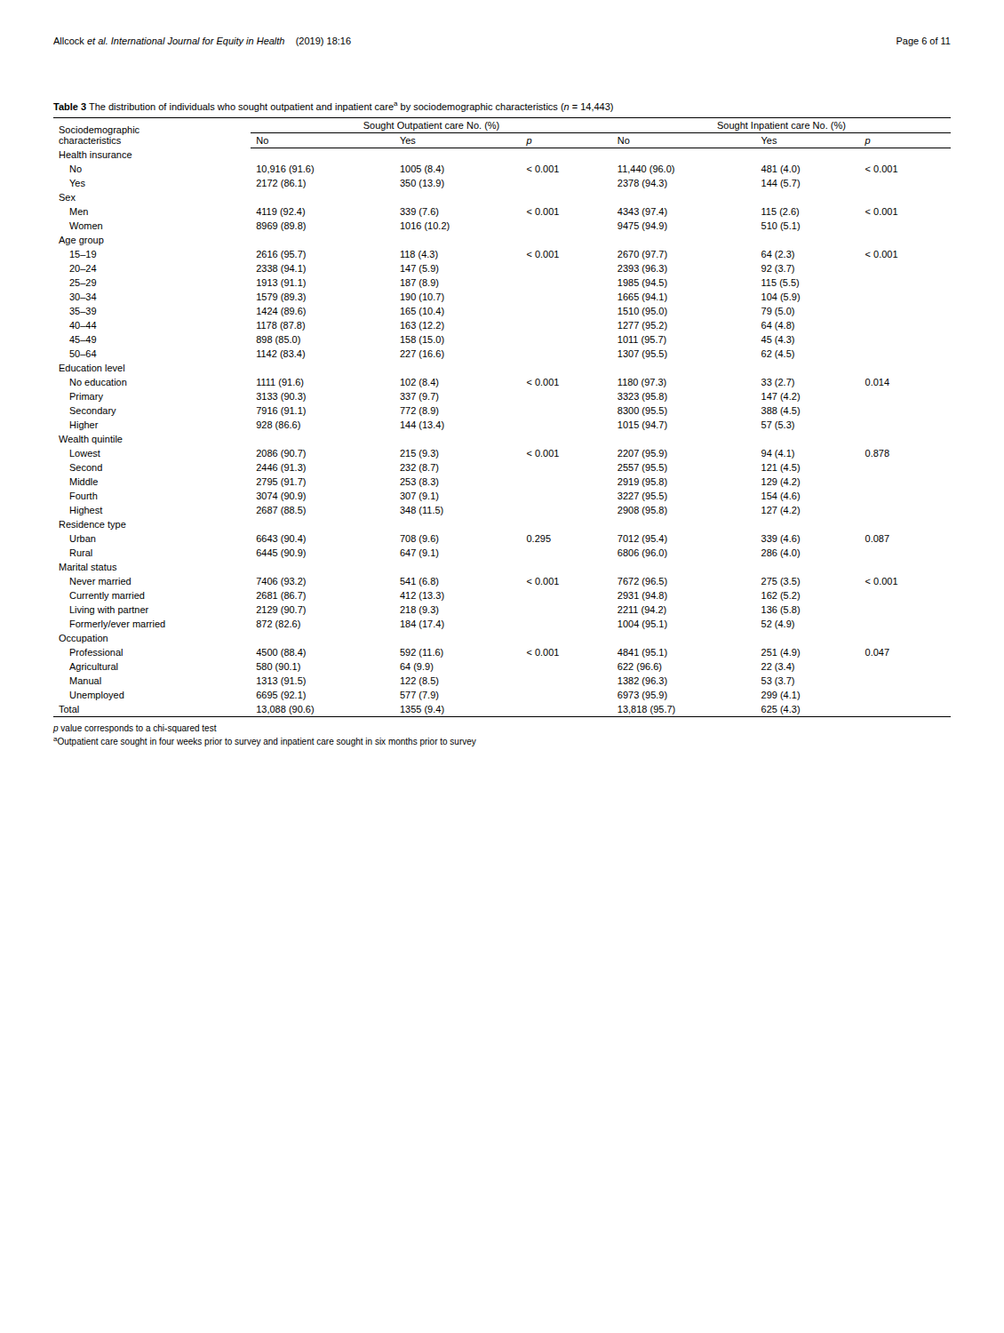Allcock et al. International Journal for Equity in Health (2019) 18:16
Page 6 of 11
Table 3 The distribution of individuals who sought outpatient and inpatient carea by sociodemographic characteristics (n = 14,443)
| Sociodemographic characteristics | Sought Outpatient care No. (%) | Sought Inpatient care No. (%) |
| --- | --- | --- |
| No | Yes | p | No | Yes | p |
| Health insurance | | | | | | |
| No | 10,916 (91.6) | 1005 (8.4) | < 0.001 | 11,440 (96.0) | 481 (4.0) | < 0.001 |
| Yes | 2172 (86.1) | 350 (13.9) | | 2378 (94.3) | 144 (5.7) | |
| Sex | | | | | | |
| Men | 4119 (92.4) | 339 (7.6) | < 0.001 | 4343 (97.4) | 115 (2.6) | < 0.001 |
| Women | 8969 (89.8) | 1016 (10.2) | | 9475 (94.9) | 510 (5.1) | |
| Age group | | | | | | |
| 15–19 | 2616 (95.7) | 118 (4.3) | < 0.001 | 2670 (97.7) | 64 (2.3) | < 0.001 |
| 20–24 | 2338 (94.1) | 147 (5.9) | | 2393 (96.3) | 92 (3.7) | |
| 25–29 | 1913 (91.1) | 187 (8.9) | | 1985 (94.5) | 115 (5.5) | |
| 30–34 | 1579 (89.3) | 190 (10.7) | | 1665 (94.1) | 104 (5.9) | |
| 35–39 | 1424 (89.6) | 165 (10.4) | | 1510 (95.0) | 79 (5.0) | |
| 40–44 | 1178 (87.8) | 163 (12.2) | | 1277 (95.2) | 64 (4.8) | |
| 45–49 | 898 (85.0) | 158 (15.0) | | 1011 (95.7) | 45 (4.3) | |
| 50–64 | 1142 (83.4) | 227 (16.6) | | 1307 (95.5) | 62 (4.5) | |
| Education level | | | | | | |
| No education | 1111 (91.6) | 102 (8.4) | < 0.001 | 1180 (97.3) | 33 (2.7) | 0.014 |
| Primary | 3133 (90.3) | 337 (9.7) | | 3323 (95.8) | 147 (4.2) | |
| Secondary | 7916 (91.1) | 772 (8.9) | | 8300 (95.5) | 388 (4.5) | |
| Higher | 928 (86.6) | 144 (13.4) | | 1015 (94.7) | 57 (5.3) | |
| Wealth quintile | | | | | | |
| Lowest | 2086 (90.7) | 215 (9.3) | < 0.001 | 2207 (95.9) | 94 (4.1) | 0.878 |
| Second | 2446 (91.3) | 232 (8.7) | | 2557 (95.5) | 121 (4.5) | |
| Middle | 2795 (91.7) | 253 (8.3) | | 2919 (95.8) | 129 (4.2) | |
| Fourth | 3074 (90.9) | 307 (9.1) | | 3227 (95.5) | 154 (4.6) | |
| Highest | 2687 (88.5) | 348 (11.5) | | 2908 (95.8) | 127 (4.2) | |
| Residence type | | | | | | |
| Urban | 6643 (90.4) | 708 (9.6) | 0.295 | 7012 (95.4) | 339 (4.6) | 0.087 |
| Rural | 6445 (90.9) | 647 (9.1) | | 6806 (96.0) | 286 (4.0) | |
| Marital status | | | | | | |
| Never married | 7406 (93.2) | 541 (6.8) | < 0.001 | 7672 (96.5) | 275 (3.5) | < 0.001 |
| Currently married | 2681 (86.7) | 412 (13.3) | | 2931 (94.8) | 162 (5.2) | |
| Living with partner | 2129 (90.7) | 218 (9.3) | | 2211 (94.2) | 136 (5.8) | |
| Formerly/ever married | 872 (82.6) | 184 (17.4) | | 1004 (95.1) | 52 (4.9) | |
| Occupation | | | | | | |
| Professional | 4500 (88.4) | 592 (11.6) | < 0.001 | 4841 (95.1) | 251 (4.9) | 0.047 |
| Agricultural | 580 (90.1) | 64 (9.9) | | 622 (96.6) | 22 (3.4) | |
| Manual | 1313 (91.5) | 122 (8.5) | | 1382 (96.3) | 53 (3.7) | |
| Unemployed | 6695 (92.1) | 577 (7.9) | | 6973 (95.9) | 299 (4.1) | |
| Total | 13,088 (90.6) | 1355 (9.4) | | 13,818 (95.7) | 625 (4.3) | |
p value corresponds to a chi-squared test
aOutpatient care sought in four weeks prior to survey and inpatient care sought in six months prior to survey